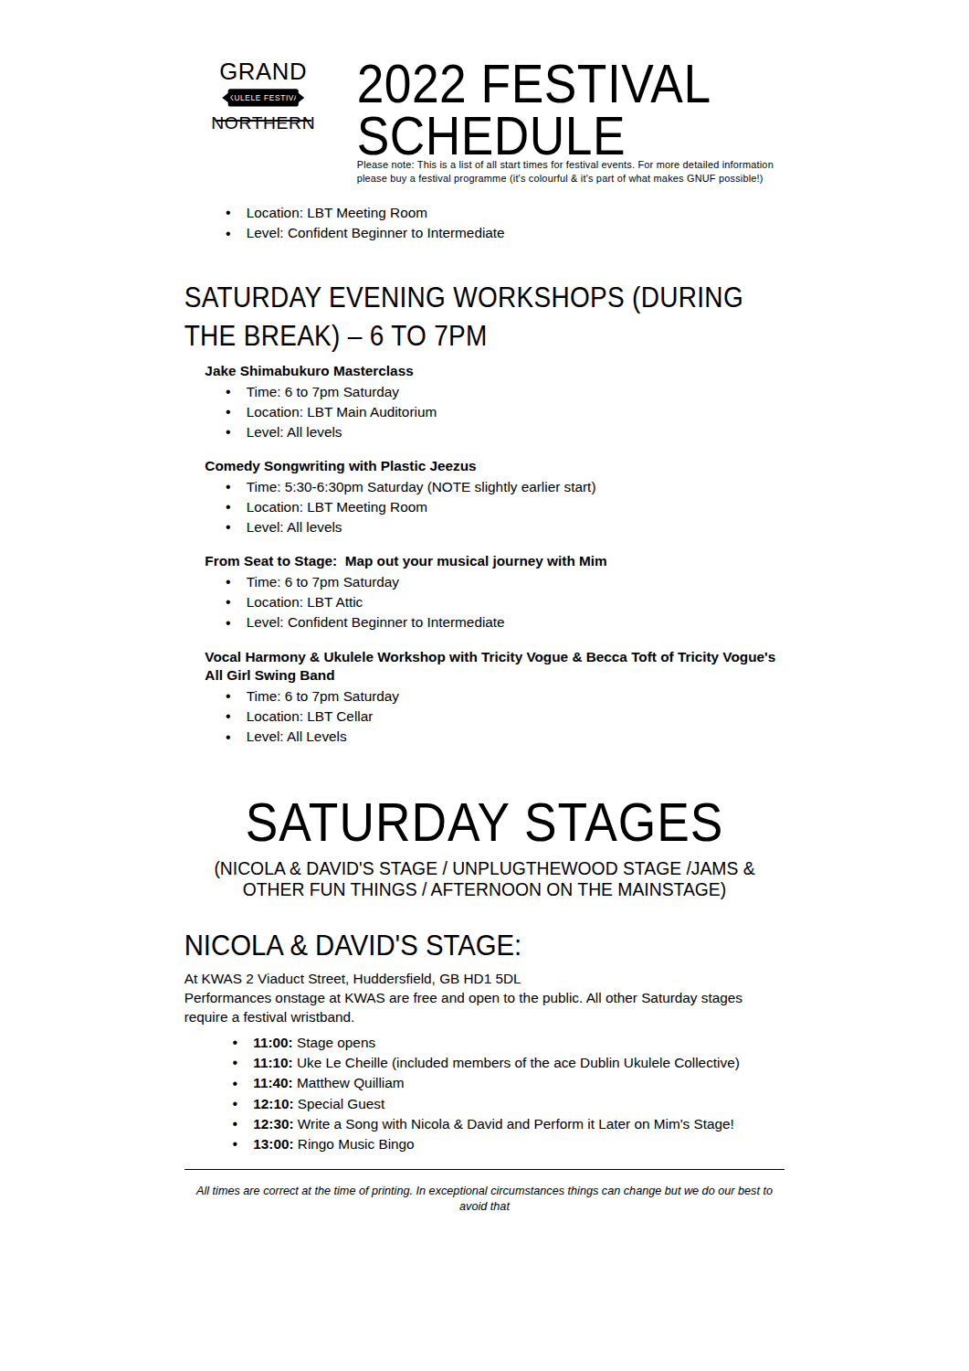GRAND UKULELE FESTIVAL NORTHERN
2022 Festival Schedule
Please note: This is a list of all start times for festival events. For more detailed information please buy a festival programme (it's colourful & it's part of what makes GNUF possible!)
Location: LBT Meeting Room
Level: Confident Beginner to Intermediate
Saturday Evening Workshops (during the break) – 6 to 7pm
Jake Shimabukuro Masterclass
Time: 6 to 7pm Saturday
Location: LBT Main Auditorium
Level: All levels
Comedy Songwriting with Plastic Jeezus
Time: 5:30-6:30pm Saturday (NOTE slightly earlier start)
Location: LBT Meeting Room
Level: All levels
From Seat to Stage: Map out your musical journey with Mim
Time: 6 to 7pm Saturday
Location: LBT Attic
Level: Confident Beginner to Intermediate
Vocal Harmony & Ukulele Workshop with Tricity Vogue & Becca Toft of Tricity Vogue's All Girl Swing Band
Time: 6 to 7pm Saturday
Location: LBT Cellar
Level: All Levels
Saturday Stages
(Nicola & David's Stage / Unplugthewood Stage /Jams & other fun things / Afternoon on the Mainstage)
Nicola & David's Stage:
At KWAS 2 Viaduct Street, Huddersfield, GB HD1 5DL
Performances onstage at KWAS are free and open to the public. All other Saturday stages require a festival wristband.
11:00: Stage opens
11:10: Uke Le Cheille (included members of the ace Dublin Ukulele Collective)
11:40: Matthew Quilliam
12:10: Special Guest
12:30: Write a Song with Nicola & David and Perform it Later on Mim's Stage!
13:00: Ringo Music Bingo
All times are correct at the time of printing. In exceptional circumstances things can change but we do our best to avoid that